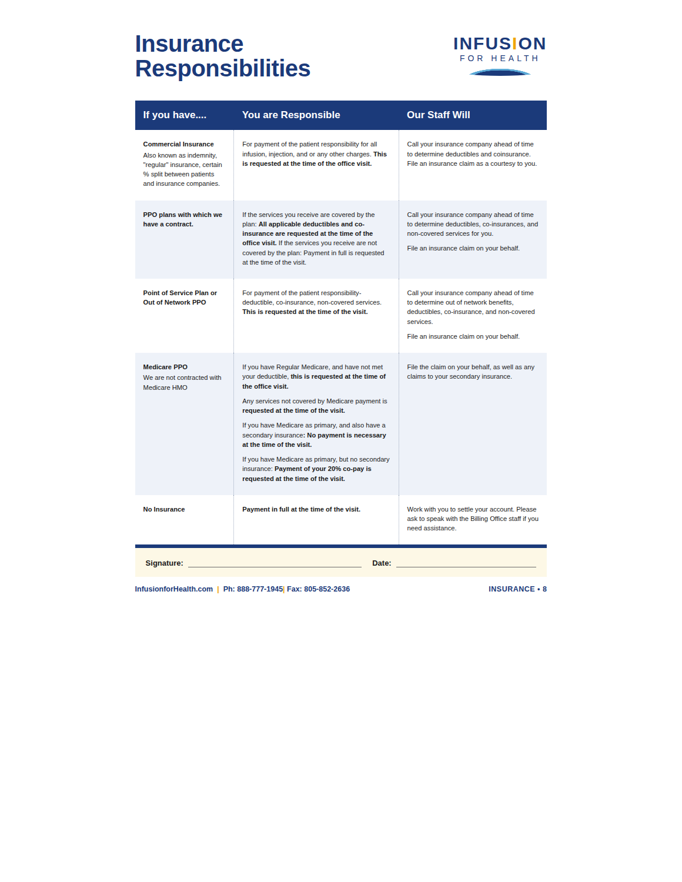Insurance
Responsibilities
INFUSION
FOR HEALTH
| If you have.... | You are Responsible | Our Staff Will |
| --- | --- | --- |
| Commercial Insurance Also known as indemnity, "regular" insurance, certain % split between patients and insurance companies. | For payment of the patient responsibility for all infusion, injection, and or any other charges. This is requested at the time of the office visit. | Call your insurance company ahead of time to determine deductibles and coinsurance. File an insurance claim as a courtesy to you. |
| PPO plans with which we have a contract. | If the services you receive are covered by the plan: All applicable deductibles and co-insurance are requested at the time of the office visit. If the services you receive are not covered by the plan: Payment in full is requested at the time of the visit. | Call your insurance company ahead of time to determine deductibles, co-insurances, and non-covered services for you. File an insurance claim on your behalf. |
| Point of Service Plan or Out of Network PPO | For payment of the patient responsibility-deductible, co-insurance, non-covered services. This is requested at the time of the visit. | Call your insurance company ahead of time to determine out of network benefits, deductibles, co-insurance, and non-covered services. File an insurance claim on your behalf. |
| Medicare PPO We are not contracted with Medicare HMO | If you have Regular Medicare, and have not met your deductible, this is requested at the time of the office visit. Any services not covered by Medicare payment is requested at the time of the visit. If you have Medicare as primary, and also have a secondary insurance : No payment is necessary at the time of the visit. If you have Medicare as primary, but no secondary insurance: Payment of your 20% co-pay is requested at the time of the visit. | File the claim on your behalf, as well as any claims to your secondary insurance. |
| No Insurance | Payment in full at the time of the visit. | Work with you to settle your account. Please ask to speak with the Billing Office staff if you need assistance. |
Signature:
Date:
InfusionforHealth.com | Ph: 888-777-1945| Fax: 805-852-2636
INSURANCE • 8